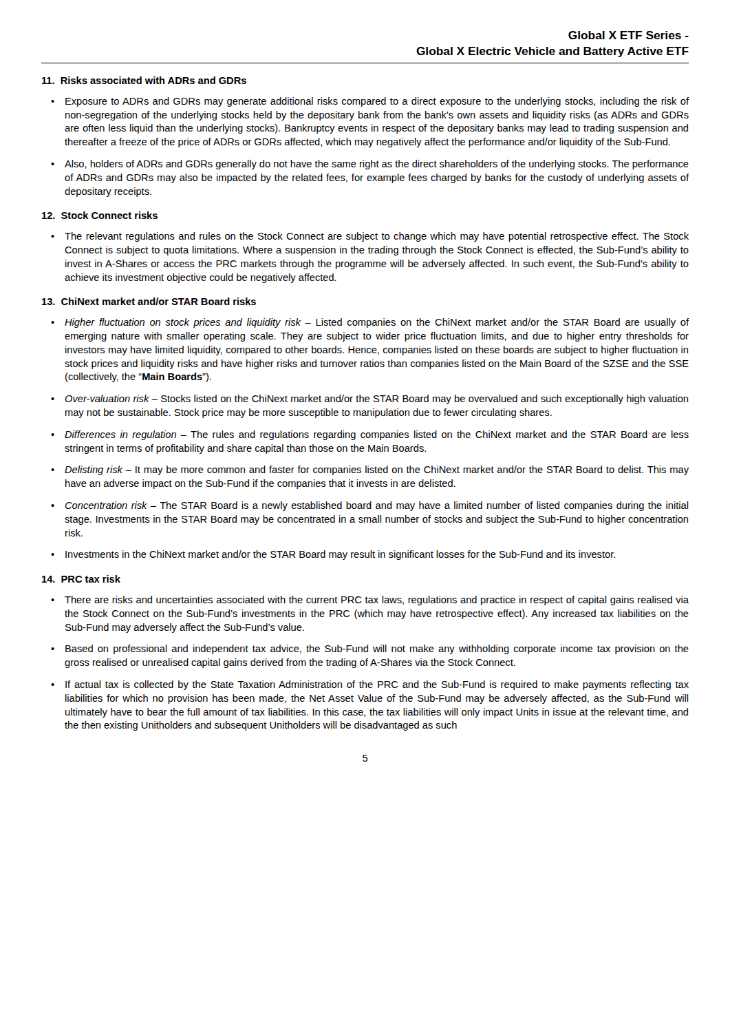Global X ETF Series -
Global X Electric Vehicle and Battery Active ETF
11. Risks associated with ADRs and GDRs
Exposure to ADRs and GDRs may generate additional risks compared to a direct exposure to the underlying stocks, including the risk of non-segregation of the underlying stocks held by the depositary bank from the bank's own assets and liquidity risks (as ADRs and GDRs are often less liquid than the underlying stocks). Bankruptcy events in respect of the depositary banks may lead to trading suspension and thereafter a freeze of the price of ADRs or GDRs affected, which may negatively affect the performance and/or liquidity of the Sub-Fund.
Also, holders of ADRs and GDRs generally do not have the same right as the direct shareholders of the underlying stocks. The performance of ADRs and GDRs may also be impacted by the related fees, for example fees charged by banks for the custody of underlying assets of depositary receipts.
12. Stock Connect risks
The relevant regulations and rules on the Stock Connect are subject to change which may have potential retrospective effect. The Stock Connect is subject to quota limitations. Where a suspension in the trading through the Stock Connect is effected, the Sub-Fund’s ability to invest in A-Shares or access the PRC markets through the programme will be adversely affected. In such event, the Sub-Fund’s ability to achieve its investment objective could be negatively affected.
13. ChiNext market and/or STAR Board risks
Higher fluctuation on stock prices and liquidity risk – Listed companies on the ChiNext market and/or the STAR Board are usually of emerging nature with smaller operating scale. They are subject to wider price fluctuation limits, and due to higher entry thresholds for investors may have limited liquidity, compared to other boards. Hence, companies listed on these boards are subject to higher fluctuation in stock prices and liquidity risks and have higher risks and turnover ratios than companies listed on the Main Board of the SZSE and the SSE (collectively, the “Main Boards”).
Over-valuation risk – Stocks listed on the ChiNext market and/or the STAR Board may be overvalued and such exceptionally high valuation may not be sustainable. Stock price may be more susceptible to manipulation due to fewer circulating shares.
Differences in regulation – The rules and regulations regarding companies listed on the ChiNext market and the STAR Board are less stringent in terms of profitability and share capital than those on the Main Boards.
Delisting risk – It may be more common and faster for companies listed on the ChiNext market and/or the STAR Board to delist. This may have an adverse impact on the Sub-Fund if the companies that it invests in are delisted.
Concentration risk – The STAR Board is a newly established board and may have a limited number of listed companies during the initial stage. Investments in the STAR Board may be concentrated in a small number of stocks and subject the Sub-Fund to higher concentration risk.
Investments in the ChiNext market and/or the STAR Board may result in significant losses for the Sub-Fund and its investor.
14. PRC tax risk
There are risks and uncertainties associated with the current PRC tax laws, regulations and practice in respect of capital gains realised via the Stock Connect on the Sub-Fund’s investments in the PRC (which may have retrospective effect). Any increased tax liabilities on the Sub-Fund may adversely affect the Sub-Fund’s value.
Based on professional and independent tax advice, the Sub-Fund will not make any withholding corporate income tax provision on the gross realised or unrealised capital gains derived from the trading of A-Shares via the Stock Connect.
If actual tax is collected by the State Taxation Administration of the PRC and the Sub-Fund is required to make payments reflecting tax liabilities for which no provision has been made, the Net Asset Value of the Sub-Fund may be adversely affected, as the Sub-Fund will ultimately have to bear the full amount of tax liabilities. In this case, the tax liabilities will only impact Units in issue at the relevant time, and the then existing Unitholders and subsequent Unitholders will be disadvantaged as such
5